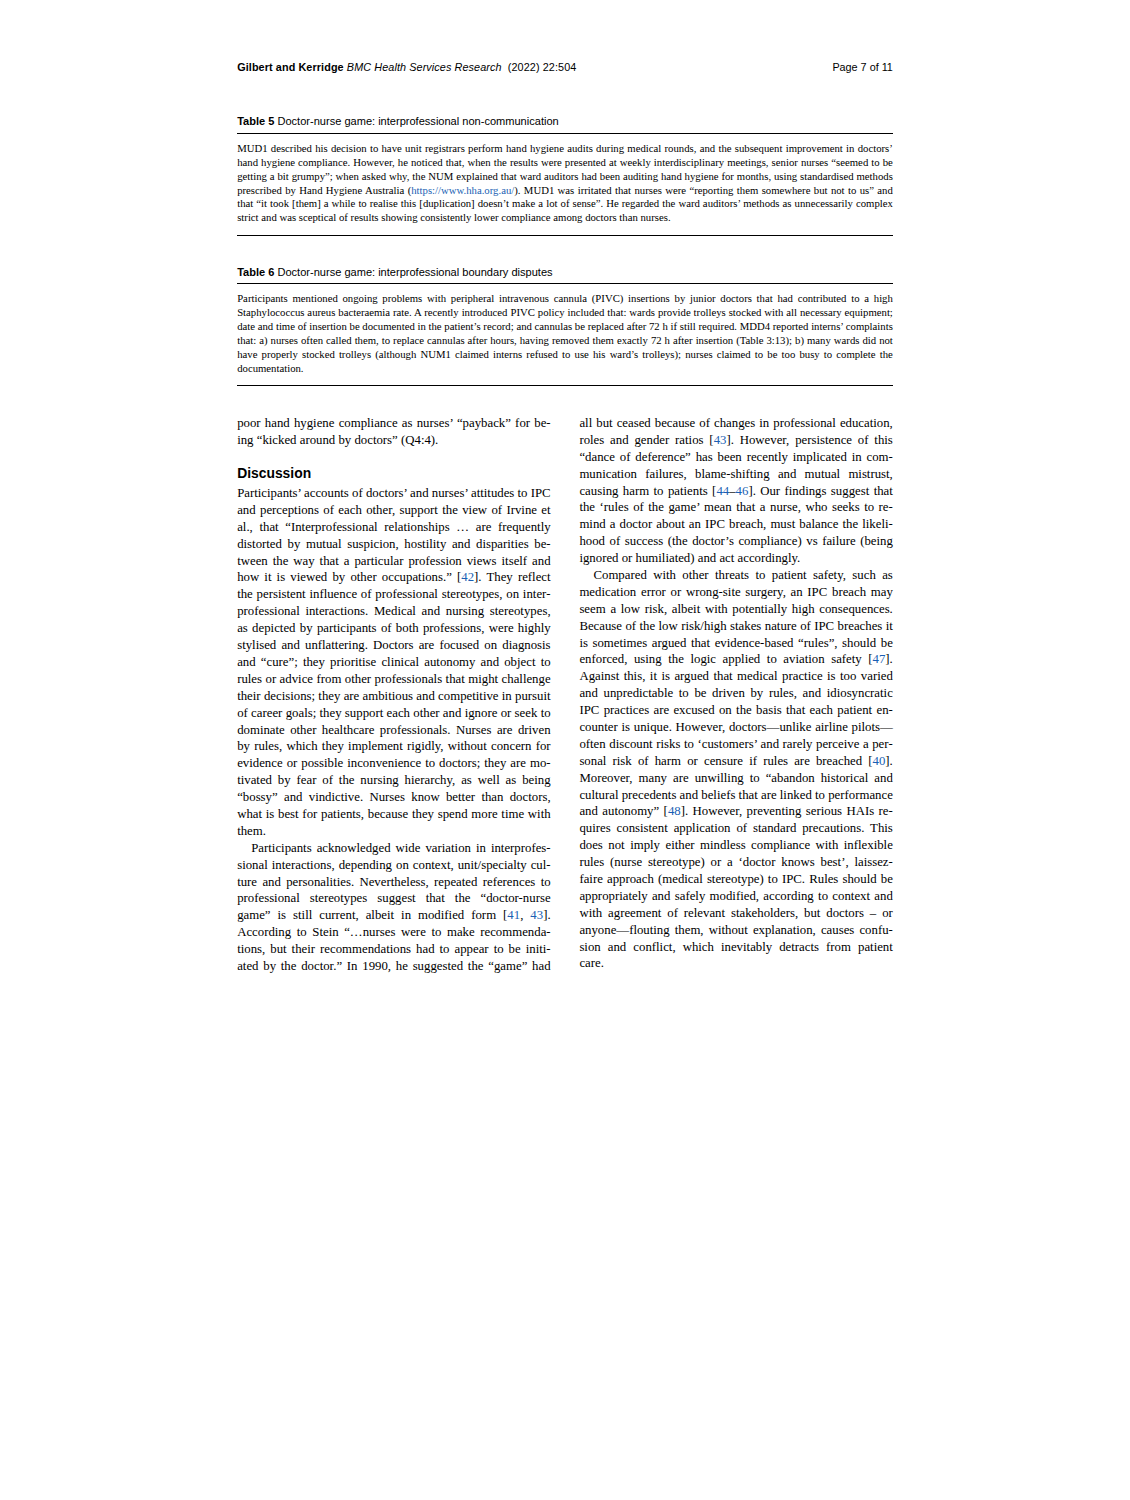Gilbert and Kerridge BMC Health Services Research (2022) 22:504
Page 7 of 11
Table 5 Doctor-nurse game: interprofessional non-communication
MUD1 described his decision to have unit registrars perform hand hygiene audits during medical rounds, and the subsequent improvement in doctors’ hand hygiene compliance. However, he noticed that, when the results were presented at weekly interdisciplinary meetings, senior nurses “seemed to be getting a bit grumpy”; when asked why, the NUM explained that ward auditors had been auditing hand hygiene for months, using standardised methods prescribed by Hand Hygiene Australia (https://www.hha.org.au/). MUD1 was irritated that nurses were “reporting them somewhere but not to us” and that “it took [them] a while to realise this [duplication] doesn’t make a lot of sense”. He regarded the ward auditors’ methods as unnecessarily complex strict and was sceptical of results showing consistently lower compliance among doctors than nurses.
Table 6 Doctor-nurse game: interprofessional boundary disputes
Participants mentioned ongoing problems with peripheral intravenous cannula (PIVC) insertions by junior doctors that had contributed to a high Staphylococcus aureus bacteraemia rate. A recently introduced PIVC policy included that: wards provide trolleys stocked with all necessary equipment; date and time of insertion be documented in the patient’s record; and cannulas be replaced after 72 h if still required. MDD4 reported interns’ complaints that: a) nurses often called them, to replace cannulas after hours, having removed them exactly 72 h after insertion (Table 3:13); b) many wards did not have properly stocked trolleys (although NUM1 claimed interns refused to use his ward’s trolleys); nurses claimed to be too busy to complete the documentation.
poor hand hygiene compliance as nurses’ “payback” for being “kicked around by doctors” (Q4:4).
Discussion
Participants’ accounts of doctors’ and nurses’ attitudes to IPC and perceptions of each other, support the view of Irvine et al., that “Interprofessional relationships … are frequently distorted by mutual suspicion, hostility and disparities between the way that a particular profession views itself and how it is viewed by other occupations.” [42]. They reflect the persistent influence of professional stereotypes, on interprofessional interactions. Medical and nursing stereotypes, as depicted by participants of both professions, were highly stylised and unflattering. Doctors are focused on diagnosis and “cure”; they prioritise clinical autonomy and object to rules or advice from other professionals that might challenge their decisions; they are ambitious and competitive in pursuit of career goals; they support each other and ignore or seek to dominate other healthcare professionals. Nurses are driven by rules, which they implement rigidly, without concern for evidence or possible inconvenience to doctors; they are motivated by fear of the nursing hierarchy, as well as being “bossy” and vindictive. Nurses know better than doctors, what is best for patients, because they spend more time with them.
Participants acknowledged wide variation in interprofessional interactions, depending on context, unit/specialty culture and personalities. Nevertheless, repeated references to professional stereotypes suggest that the “doctor-nurse game” is still current, albeit in modified form [41, 43]. According to Stein “…nurses were to make recommendations, but their recommendations had to appear to be initiated by the doctor.” In 1990, he suggested the “game” had all but ceased because of changes in professional education, roles and gender ratios [43]. However, persistence of this “dance of deference” has been recently implicated in communication failures, blame-shifting and mutual mistrust, causing harm to patients [44–46]. Our findings suggest that the ‘rules of the game’ mean that a nurse, who seeks to remind a doctor about an IPC breach, must balance the likelihood of success (the doctor’s compliance) vs failure (being ignored or humiliated) and act accordingly.
Compared with other threats to patient safety, such as medication error or wrong-site surgery, an IPC breach may seem a low risk, albeit with potentially high consequences. Because of the low risk/high stakes nature of IPC breaches it is sometimes argued that evidence-based “rules”, should be enforced, using the logic applied to aviation safety [47]. Against this, it is argued that medical practice is too varied and unpredictable to be driven by rules, and idiosyncratic IPC practices are excused on the basis that each patient encounter is unique. However, doctors—unlike airline pilots—often discount risks to ‘customers’ and rarely perceive a personal risk of harm or censure if rules are breached [40]. Moreover, many are unwilling to “abandon historical and cultural precedents and beliefs that are linked to performance and autonomy” [48]. However, preventing serious HAIs requires consistent application of standard precautions. This does not imply either mindless compliance with inflexible rules (nurse stereotype) or a ‘doctor knows best’, laissez-faire approach (medical stereotype) to IPC. Rules should be appropriately and safely modified, according to context and with agreement of relevant stakeholders, but doctors – or anyone—flouting them, without explanation, causes confusion and conflict, which inevitably detracts from patient care.